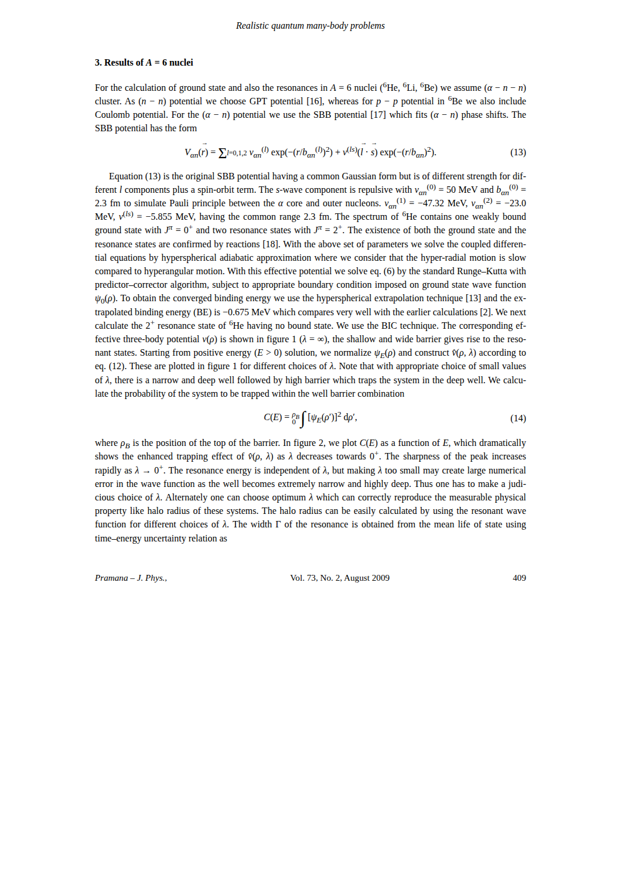Realistic quantum many-body problems
3. Results of A = 6 nuclei
For the calculation of ground state and also the resonances in A = 6 nuclei (6He, 6Li, 6Be) we assume (α − n − n) cluster. As (n − n) potential we choose GPT potential [16], whereas for p − p potential in 6Be we also include Coulomb potential. For the (α − n) potential we use the SBB potential [17] which fits (α − n) phase shifts. The SBB potential has the form
Vαn(r) = Σl=0,1,2 vαn(l) exp(−(r/bαn(l))2) + v(ls)(l · s) exp(−(r/bαn)2). (13)
Equation (13) is the original SBB potential having a common Gaussian form but is of different strength for different l components plus a spin-orbit term. The s-wave component is repulsive with vαn(0) = 50 MeV and bαn(0) = 2.3 fm to simulate Pauli principle between the α core and outer nucleons. vαn(1) = −47.32 MeV, vαn(2) = −23.0 MeV, v(ls) = −5.855 MeV, having the common range 2.3 fm. The spectrum of 6He contains one weakly bound ground state with Jπ = 0+ and two resonance states with Jπ = 2+. The existence of both the ground state and the resonance states are confirmed by reactions [18]. With the above set of parameters we solve the coupled differential equations by hyperspherical adiabatic approximation where we consider that the hyper-radial motion is slow compared to hyperangular motion. With this effective potential we solve eq. (6) by the standard Runge–Kutta with predictor–corrector algorithm, subject to appropriate boundary condition imposed on ground state wave function ψ0(ρ). To obtain the converged binding energy we use the hyperspherical extrapolation technique [13] and the extrapolated binding energy (BE) is −0.675 MeV which compares very well with the earlier calculations [2]. We next calculate the 2+ resonance state of 6He having no bound state. We use the BIC technique. The corresponding effective three-body potential v(ρ) is shown in figure 1 (λ = ∞), the shallow and wide barrier gives rise to the resonant states. Starting from positive energy (E > 0) solution, we normalize ψE(ρ) and construct v̂(ρ, λ) according to eq. (12). These are plotted in figure 1 for different choices of λ. Note that with appropriate choice of small values of λ, there is a narrow and deep well followed by high barrier which traps the system in the deep well. We calculate the probability of the system to be trapped within the well barrier combination
C(E) = ρB 0∫ [ψE(ρ′)]2 dρ′, (14)
where ρB is the position of the top of the barrier. In figure 2, we plot C(E) as a function of E, which dramatically shows the enhanced trapping effect of v̂(ρ, λ) as λ decreases towards 0+. The sharpness of the peak increases rapidly as λ → 0+. The resonance energy is independent of λ, but making λ too small may create large numerical error in the wave function as the well becomes extremely narrow and highly deep. Thus one has to make a judicious choice of λ. Alternately one can choose optimum λ which can correctly reproduce the measurable physical property like halo radius of these systems. The halo radius can be easily calculated by using the resonant wave function for different choices of λ. The width Γ of the resonance is obtained from the mean life of state using time–energy uncertainty relation as
Pramana – J. Phys., Vol. 73, No. 2, August 2009 409